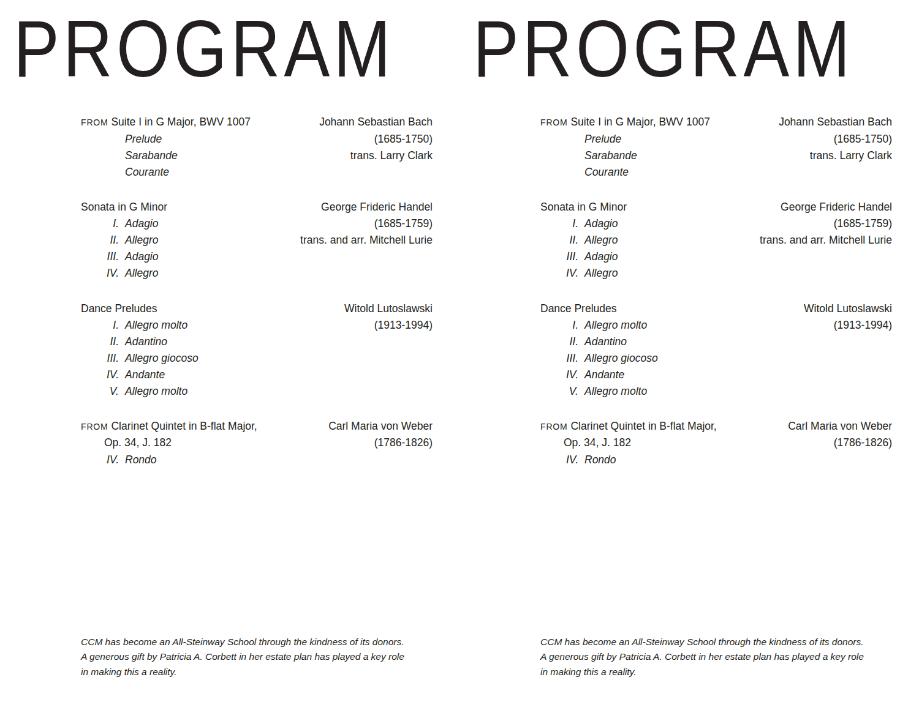PROGRAM
from Suite I in G Major, BWV 1007
Prelude
Sarabande
Courante
Johann Sebastian Bach (1685-1750) trans. Larry Clark
Sonata in G Minor
I. Adagio
II. Allegro
III. Adagio
IV. Allegro
George Frideric Handel (1685-1759) trans. and arr. Mitchell Lurie
Dance Preludes
I. Allegro molto
II. Adantino
III. Allegro giocoso
IV. Andante
V. Allegro molto
Witold Lutoslawski (1913-1994)
from Clarinet Quintet in B-flat Major,
Op. 34, J. 182
IV. Rondo
Carl Maria von Weber (1786-1826)
CCM has become an All-Steinway School through the kindness of its donors.
A generous gift by Patricia A. Corbett in her estate plan has played a key role
in making this a reality.
PROGRAM
from Suite I in G Major, BWV 1007
Prelude
Sarabande
Courante
Johann Sebastian Bach (1685-1750) trans. Larry Clark
Sonata in G Minor
I. Adagio
II. Allegro
III. Adagio
IV. Allegro
George Frideric Handel (1685-1759) trans. and arr. Mitchell Lurie
Dance Preludes
I. Allegro molto
II. Adantino
III. Allegro giocoso
IV. Andante
V. Allegro molto
Witold Lutoslawski (1913-1994)
from Clarinet Quintet in B-flat Major,
Op. 34, J. 182
IV. Rondo
Carl Maria von Weber (1786-1826)
CCM has become an All-Steinway School through the kindness of its donors.
A generous gift by Patricia A. Corbett in her estate plan has played a key role
in making this a reality.